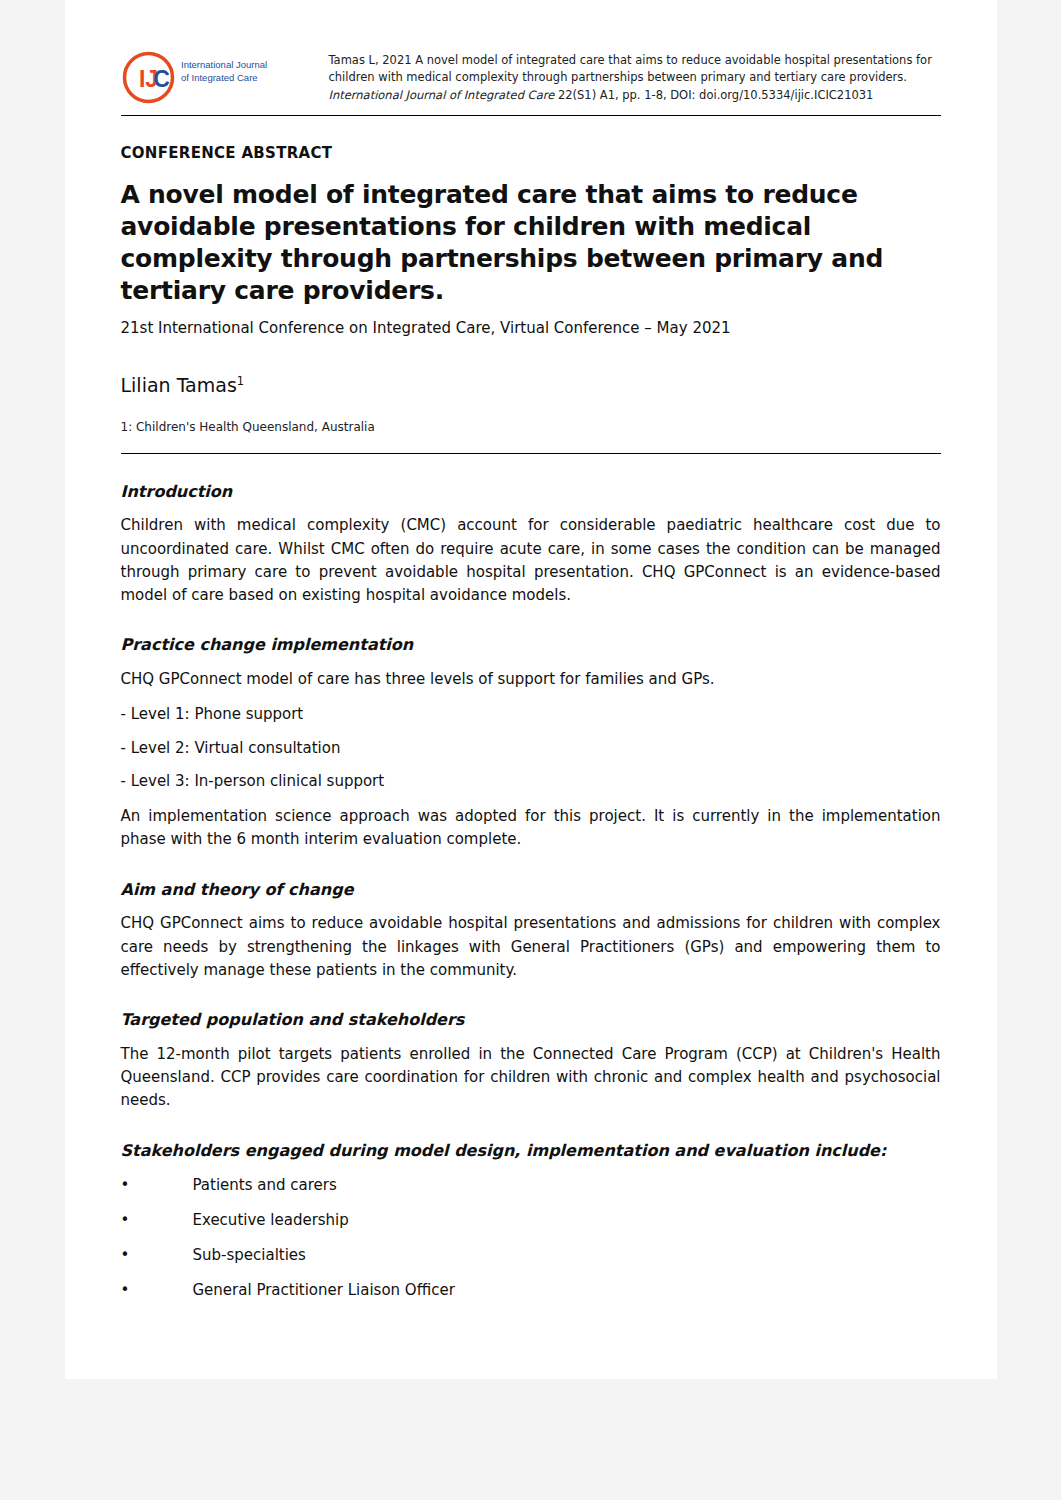IJ C International Journal of Integrated Care
Tamas L, 2021 A novel model of integrated care that aims to reduce avoidable hospital presentations for children with medical complexity through partnerships between primary and tertiary care providers. International Journal of Integrated Care 22(S1) A1, pp. 1-8, DOI: doi.org/10.5334/ijic.ICIC21031
CONFERENCE ABSTRACT
A novel model of integrated care that aims to reduce avoidable presentations for children with medical complexity through partnerships between primary and tertiary care providers.
21st International Conference on Integrated Care, Virtual Conference – May 2021
Lilian Tamas1
1: Children's Health Queensland, Australia
Introduction
Children with medical complexity (CMC) account for considerable paediatric healthcare cost due to uncoordinated care. Whilst CMC often do require acute care, in some cases the condition can be managed through primary care to prevent avoidable hospital presentation. CHQ GPConnect is an evidence-based model of care based on existing hospital avoidance models.
Practice change implementation
CHQ GPConnect model of care has three levels of support for families and GPs.
- Level 1: Phone support
- Level 2: Virtual consultation
- Level 3: In-person clinical support
An implementation science approach was adopted for this project. It is currently in the implementation phase with the 6 month interim evaluation complete.
Aim and theory of change
CHQ GPConnect aims to reduce avoidable hospital presentations and admissions for children with complex care needs by strengthening the linkages with General Practitioners (GPs) and empowering them to effectively manage these patients in the community.
Targeted population and stakeholders
The 12-month pilot targets patients enrolled in the Connected Care Program (CCP) at Children's Health Queensland. CCP provides care coordination for children with chronic and complex health and psychosocial needs.
Stakeholders engaged during model design, implementation and evaluation include:
Patients and carers
Executive leadership
Sub-specialties
General Practitioner Liaison Officer